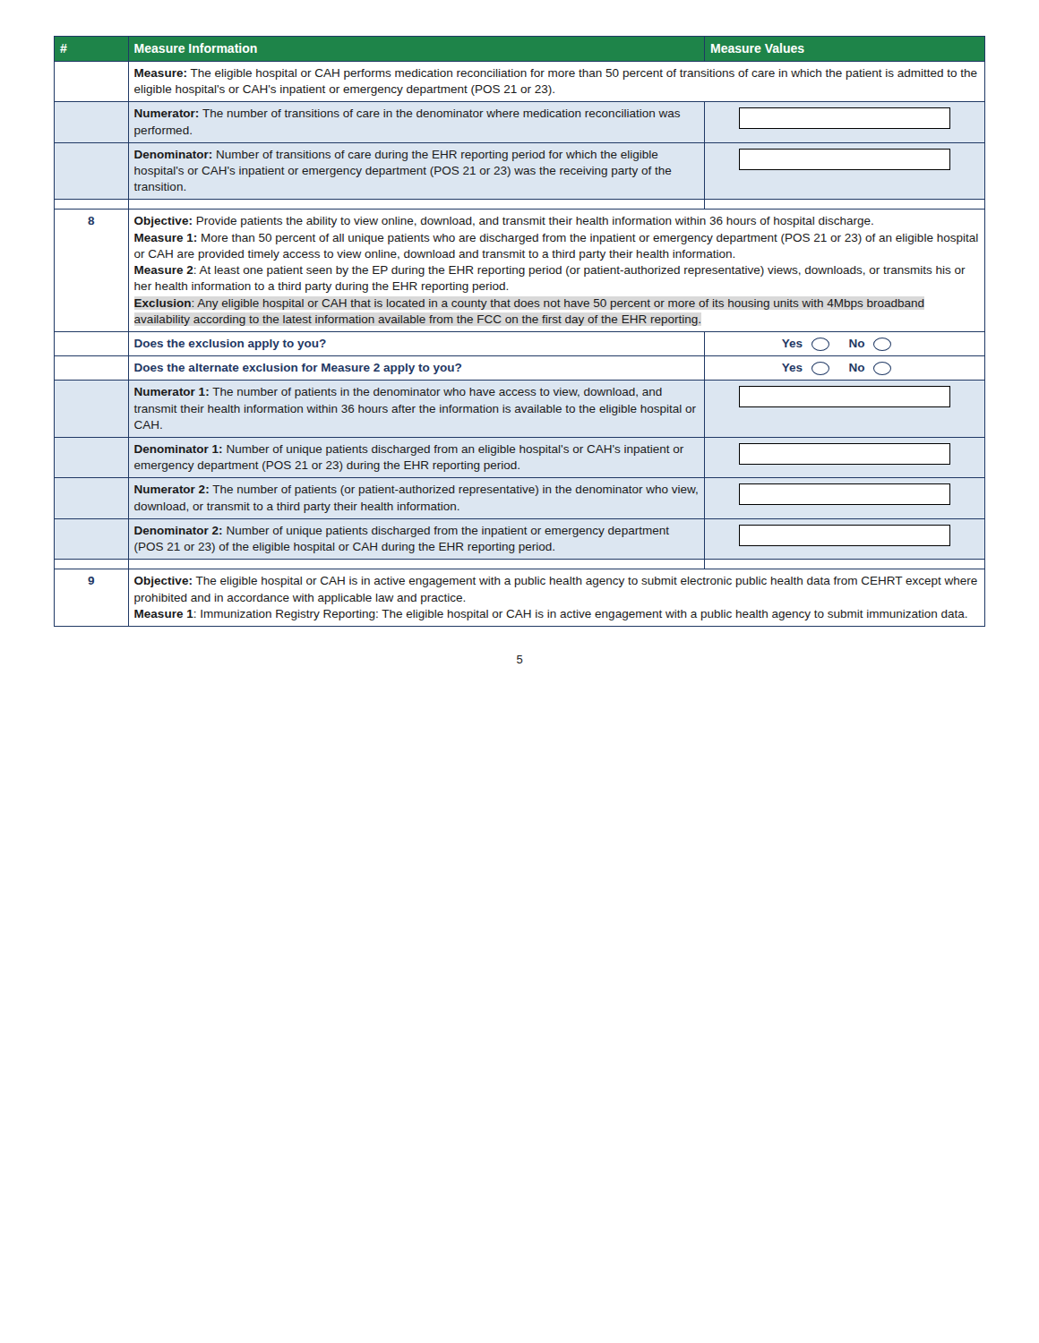| # | Measure Information | Measure Values |
| --- | --- | --- |
| | Measure: The eligible hospital or CAH performs medication reconciliation for more than 50 percent of transitions of care in which the patient is admitted to the eligible hospital's or CAH's inpatient or emergency department (POS 21 or 23). |
| | Numerator: The number of transitions of care in the denominator where medication reconciliation was performed. | |
| | Denominator: Number of transitions of care during the EHR reporting period for which the eligible hospital's or CAH's inpatient or emergency department (POS 21 or 23) was the receiving party of the transition. | |
| 8 | Objective: Provide patients the ability to view online, download, and transmit their health information within 36 hours of hospital discharge. Measure 1: More than 50 percent of all unique patients who are discharged from the inpatient or emergency department (POS 21 or 23) of an eligible hospital or CAH are provided timely access to view online, download and transmit to a third party their health information. Measure 2 : At least one patient seen by the EP during the EHR reporting period (or patient-authorized representative) views, downloads, or transmits his or her health information to a third party during the EHR reporting period. Exclusion : Any eligible hospital or CAH that is located in a county that does not have 50 percent or more of its housing units with 4Mbps broadband availability according to the latest information available from the FCC on the first day of the EHR reporting. |
| | Does the exclusion apply to you? | Yes No |
| | Does the alternate exclusion for Measure 2 apply to you? | Yes No |
| | Numerator 1: The number of patients in the denominator who have access to view, download, and transmit their health information within 36 hours after the information is available to the eligible hospital or CAH. | |
| | Denominator 1: Number of unique patients discharged from an eligible hospital's or CAH's inpatient or emergency department (POS 21 or 23) during the EHR reporting period. | |
| | Numerator 2: The number of patients (or patient-authorized representative) in the denominator who view, download, or transmit to a third party their health information. | |
| | Denominator 2: Number of unique patients discharged from the inpatient or emergency department (POS 21 or 23) of the eligible hospital or CAH during the EHR reporting period. | |
| 9 | Objective: The eligible hospital or CAH is in active engagement with a public health agency to submit electronic public health data from CEHRT except where prohibited and in accordance with applicable law and practice. Measure 1 : Immunization Registry Reporting: The eligible hospital or CAH is in active engagement with a public health agency to submit immunization data. |
5